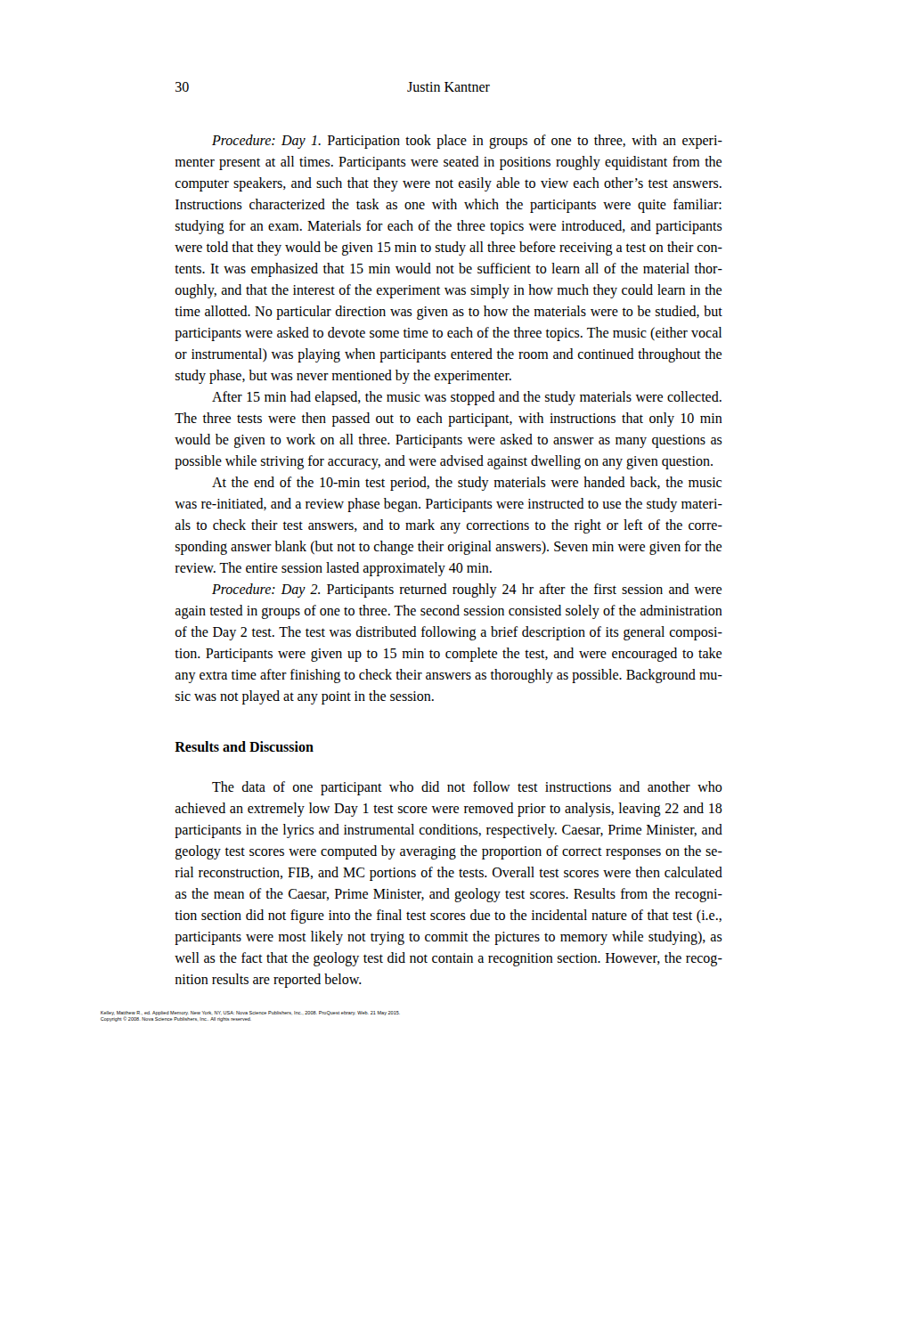30 Justin Kantner
Procedure: Day 1. Participation took place in groups of one to three, with an experimenter present at all times. Participants were seated in positions roughly equidistant from the computer speakers, and such that they were not easily able to view each other’s test answers. Instructions characterized the task as one with which the participants were quite familiar: studying for an exam. Materials for each of the three topics were introduced, and participants were told that they would be given 15 min to study all three before receiving a test on their contents. It was emphasized that 15 min would not be sufficient to learn all of the material thoroughly, and that the interest of the experiment was simply in how much they could learn in the time allotted. No particular direction was given as to how the materials were to be studied, but participants were asked to devote some time to each of the three topics. The music (either vocal or instrumental) was playing when participants entered the room and continued throughout the study phase, but was never mentioned by the experimenter.
After 15 min had elapsed, the music was stopped and the study materials were collected. The three tests were then passed out to each participant, with instructions that only 10 min would be given to work on all three. Participants were asked to answer as many questions as possible while striving for accuracy, and were advised against dwelling on any given question.
At the end of the 10-min test period, the study materials were handed back, the music was re-initiated, and a review phase began. Participants were instructed to use the study materials to check their test answers, and to mark any corrections to the right or left of the corresponding answer blank (but not to change their original answers). Seven min were given for the review. The entire session lasted approximately 40 min.
Procedure: Day 2. Participants returned roughly 24 hr after the first session and were again tested in groups of one to three. The second session consisted solely of the administration of the Day 2 test. The test was distributed following a brief description of its general composition. Participants were given up to 15 min to complete the test, and were encouraged to take any extra time after finishing to check their answers as thoroughly as possible. Background music was not played at any point in the session.
Results and Discussion
The data of one participant who did not follow test instructions and another who achieved an extremely low Day 1 test score were removed prior to analysis, leaving 22 and 18 participants in the lyrics and instrumental conditions, respectively. Caesar, Prime Minister, and geology test scores were computed by averaging the proportion of correct responses on the serial reconstruction, FIB, and MC portions of the tests. Overall test scores were then calculated as the mean of the Caesar, Prime Minister, and geology test scores. Results from the recognition section did not figure into the final test scores due to the incidental nature of that test (i.e., participants were most likely not trying to commit the pictures to memory while studying), as well as the fact that the geology test did not contain a recognition section. However, the recognition results are reported below.
Kelley, Matthew R., ed. Applied Memory. New York, NY, USA: Nova Science Publishers, Inc., 2008. ProQuest ebrary. Web. 21 May 2015.
Copyright © 2008. Nova Science Publishers, Inc.. All rights reserved.